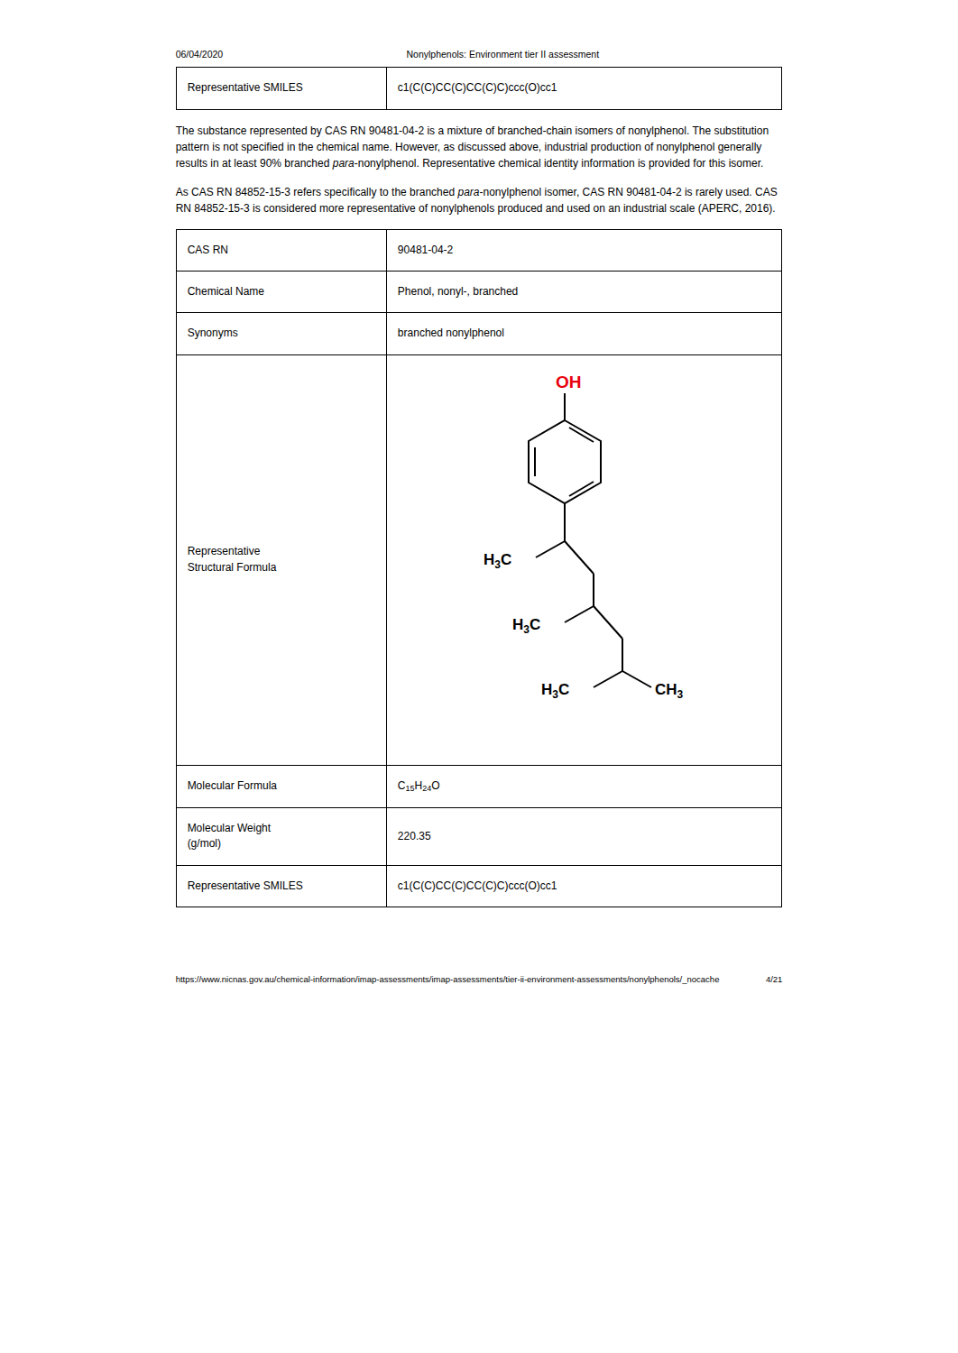06/04/2020
Nonylphenols: Environment tier II assessment
| Representative SMILES | c1(C(C)CC(C)CC(C)C)ccc(O)cc1 |
The substance represented by CAS RN 90481-04-2 is a mixture of branched-chain isomers of nonylphenol. The substitution pattern is not specified in the chemical name. However, as discussed above, industrial production of nonylphenol generally results in at least 90% branched para-nonylphenol. Representative chemical identity information is provided for this isomer.
As CAS RN 84852-15-3 refers specifically to the branched para-nonylphenol isomer, CAS RN 90481-04-2 is rarely used. CAS RN 84852-15-3 is considered more representative of nonylphenols produced and used on an industrial scale (APERC, 2016).
| CAS RN | 90481-04-2 |
| Chemical Name | Phenol, nonyl-, branched |
| Synonyms | branched nonylphenol |
| Representative Structural Formula | OH H 3 C H 3 C H 3 C CH 3 |
| Molecular Formula | C 15 H 24 O |
| Molecular Weight (g/mol) | 220.35 |
| Representative SMILES | c1(C(C)CC(C)CC(C)C)ccc(O)cc1 |
https://www.nicnas.gov.au/chemical-information/imap-assessments/imap-assessments/tier-ii-environment-assessments/nonylphenols/_nocache
4/21